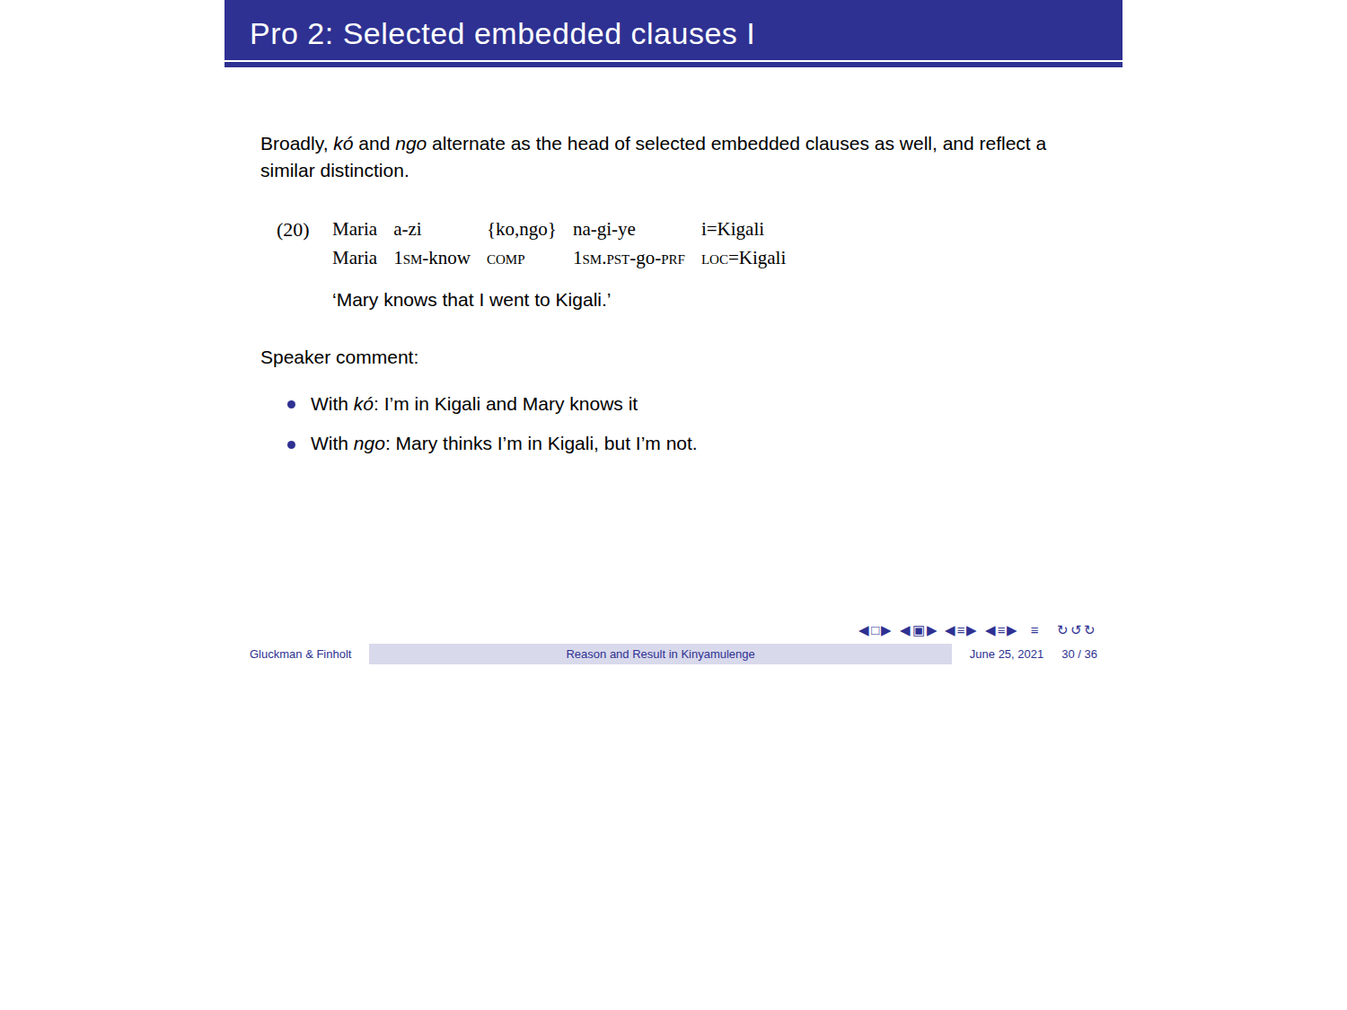Pro 2: Selected embedded clauses I
Broadly, kó and ngo alternate as the head of selected embedded clauses as well, and reflect a similar distinction.
(20)
| Maria | a-zi | {ko,ngo} | na-gi-ye | i=Kigali |
| Maria | 1 sm -know | comp | 1 sm . pst -go- prf | loc =Kigali |
‘Mary knows that I went to Kigali.’
Speaker comment:
With kó: I’m in Kigali and Mary knows it
With ngo: Mary thinks I’m in Kigali, but I’m not.
◀□▶ ◀▣▶ ◀≡▶ ◀≡▶ ≡ ↻↺↻
Gluckman & Finholt
Reason and Result in Kinyamulenge
June 25, 2021
30 / 36